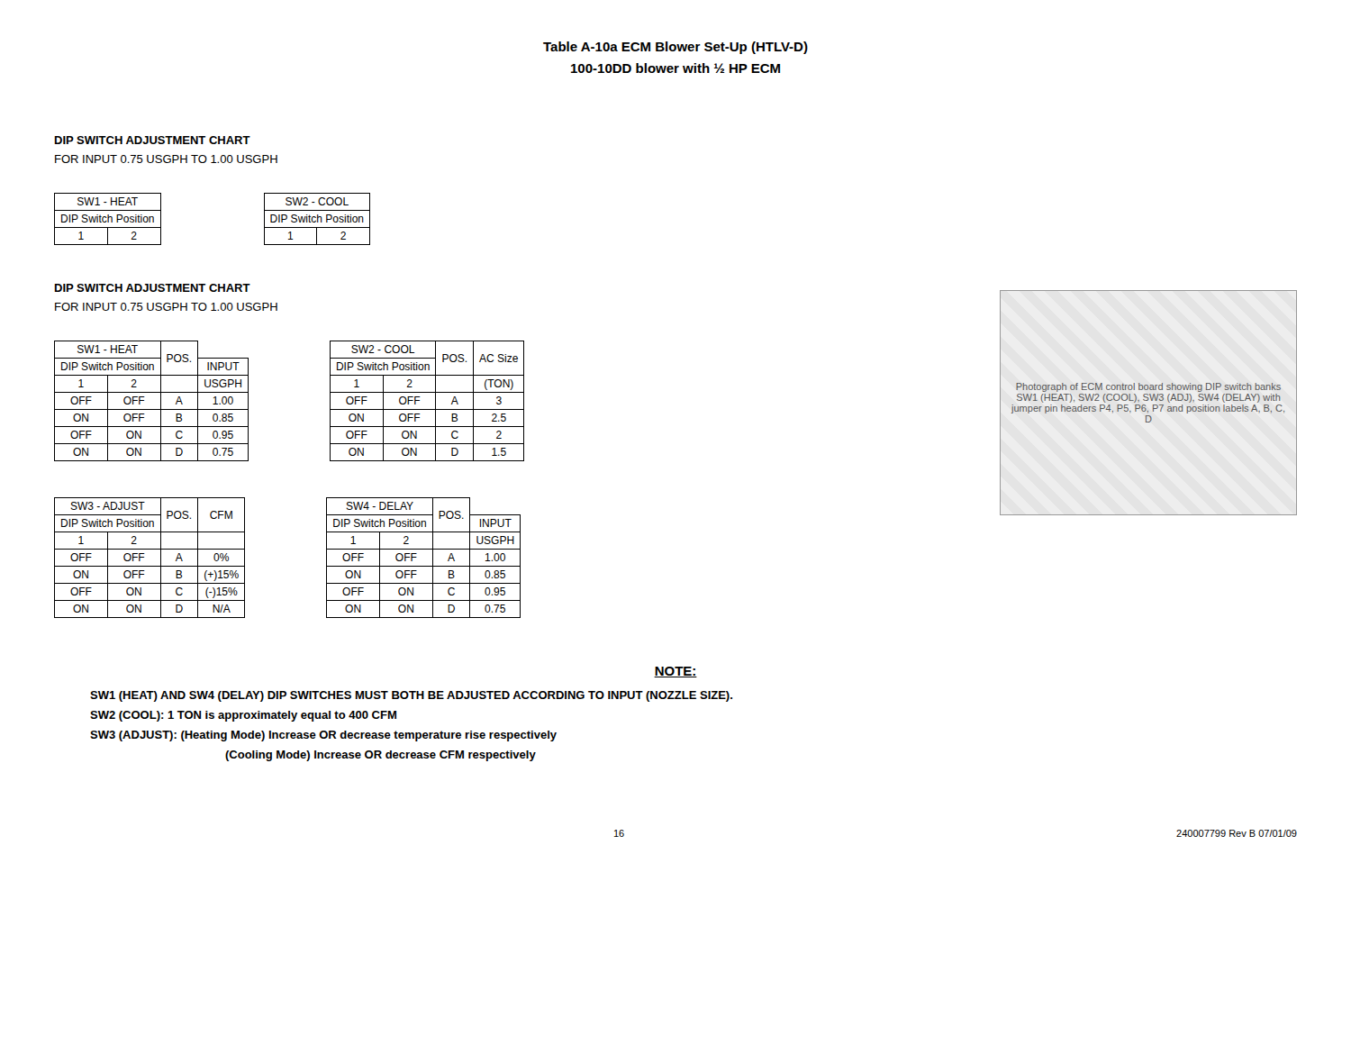Table A-10a ECM Blower Set-Up (HTLV-D)
100-10DD blower with ½ HP ECM
DIP SWITCH ADJUSTMENT CHART
FOR INPUT 0.75 USGPH TO 1.00 USGPH
| SW1 - HEAT | | |
| --- | --- | --- |
| DIP Switch Position |
| 1 | 2 |
| SW2 - COOL |
| --- |
| DIP Switch Position |
| 1 | 2 |
Because the original layout uses merged header cells spanning POS./INPUT columns, the tables are rebuilt below in full, replacing the simplified versions above.
DIP SWITCH ADJUSTMENT CHART
FOR INPUT 0.75 USGPH TO 1.00 USGPH
| SW1 - HEAT | POS. | |
| --- | --- | --- |
| DIP Switch Position | INPUT |
| 1 | 2 | | USGPH |
| OFF | OFF | A | 1.00 |
| ON | OFF | B | 0.85 |
| OFF | ON | C | 0.95 |
| ON | ON | D | 0.75 |
| SW2 - COOL | POS. | AC Size |
| --- | --- | --- |
| DIP Switch Position |
| 1 | 2 | | (TON) |
| OFF | OFF | A | 3 |
| ON | OFF | B | 2.5 |
| OFF | ON | C | 2 |
| ON | ON | D | 1.5 |
| SW3 - ADJUST | POS. | CFM |
| --- | --- | --- |
| DIP Switch Position |
| 1 | 2 | | |
| OFF | OFF | A | 0% |
| ON | OFF | B | (+)15% |
| OFF | ON | C | (-)15% |
| ON | ON | D | N/A |
| SW4 - DELAY | POS. | |
| --- | --- | --- |
| DIP Switch Position | INPUT |
| 1 | 2 | | USGPH |
| OFF | OFF | A | 1.00 |
| ON | OFF | B | 0.85 |
| OFF | ON | C | 0.95 |
| ON | ON | D | 0.75 |
Photograph of ECM control board showing DIP switch banks SW1 (HEAT), SW2 (COOL), SW3 (ADJ), SW4 (DELAY) with jumper pin headers P4, P5, P6, P7 and position labels A, B, C, D
NOTE:
SW1 (HEAT) AND SW4 (DELAY) DIP SWITCHES MUST BOTH BE ADJUSTED ACCORDING TO INPUT (NOZZLE SIZE).
SW2 (COOL): 1 TON is approximately equal to 400 CFM
SW3 (ADJUST): (Heating Mode) Increase OR decrease temperature rise respectively
(Cooling Mode) Increase OR decrease CFM respectively
16 240007799 Rev B 07/01/09